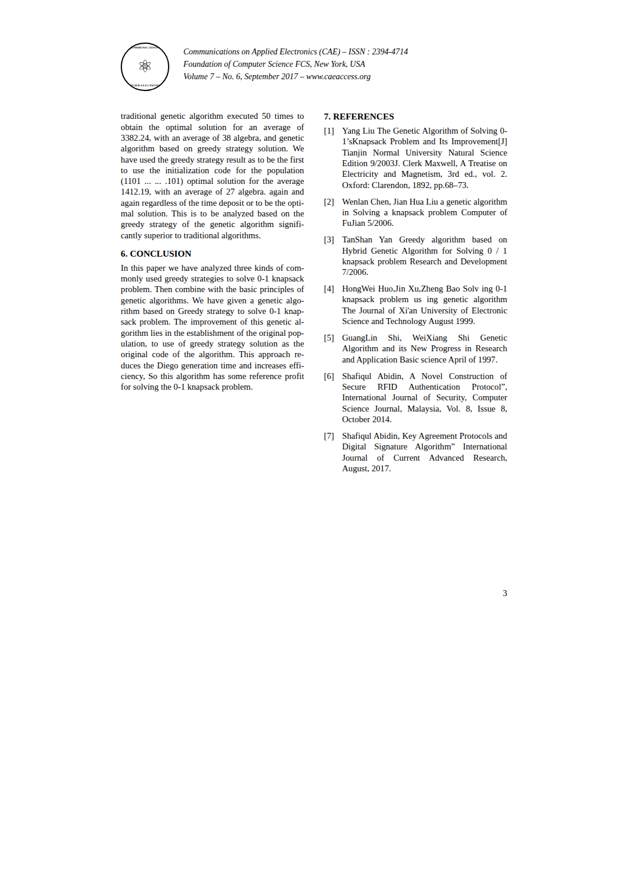COMMUNICATIONS ⚛ APPLIED ELECTRONICS
Communications on Applied Electronics (CAE) – ISSN : 2394-4714
Foundation of Computer Science FCS, New York, USA
Volume 7 – No. 6, September 2017 – www.caeaccess.org
traditional genetic algorithm executed 50 times to obtain the optimal solution for an average of 3382.24, with an average of 38 algebra, and genetic algorithm based on greedy strategy solution. We have used the greedy strategy result as to be the first to use the initialization code for the population (1101 ... ... .101) optimal solution for the average 1412.19, with an average of 27 algebra. again and again regardless of the time deposit or to be the optimal solution. This is to be analyzed based on the greedy strategy of the genetic algorithm significantly superior to traditional algorithms.
6. Conclusion
In this paper we have analyzed three kinds of commonly used greedy strategies to solve 0-1 knapsack problem. Then combine with the basic principles of genetic algorithms. We have given a genetic algorithm based on Greedy strategy to solve 0-1 knapsack problem. The improvement of this genetic algorithm lies in the establishment of the original population, to use of greedy strategy solution as the original code of the algorithm. This approach reduces the Diego generation time and increases efficiency, So this algorithm has some reference profit for solving the 0-1 knapsack problem.
7. References
Yang Liu The Genetic Algorithm of Solving 0-1’sKnapsack Problem and Its Improvement[J] Tianjin Normal University Natural Science Edition 9/2003J. Clerk Maxwell, A Treatise on Electricity and Magnetism, 3rd ed., vol. 2. Oxford: Clarendon, 1892, pp.68–73.
Wenlan Chen, Jian Hua Liu a genetic algorithm in Solving a knapsack problem Computer of FuJian 5/2006.
TanShan Yan Greedy algorithm based on Hybrid Genetic Algorithm for Solving 0 / 1 knapsack problem Research and Development 7/2006.
HongWei Huo,Jin Xu,Zheng Bao Solv ing 0-1 knapsack problem us ing genetic algorithm The Journal of Xi'an University of Electronic Science and Technology August 1999.
GuangLin Shi, WeiXiang Shi Genetic Algorithm and its New Progress in Research and Application Basic science April of 1997.
Shafiqul Abidin, A Novel Construction of Secure RFID Authentication Protocol”, International Journal of Security, Computer Science Journal, Malaysia, Vol. 8, Issue 8, October 2014.
Shafiqul Abidin, Key Agreement Protocols and Digital Signature Algorithm” International Journal of Current Advanced Research, August, 2017.
3